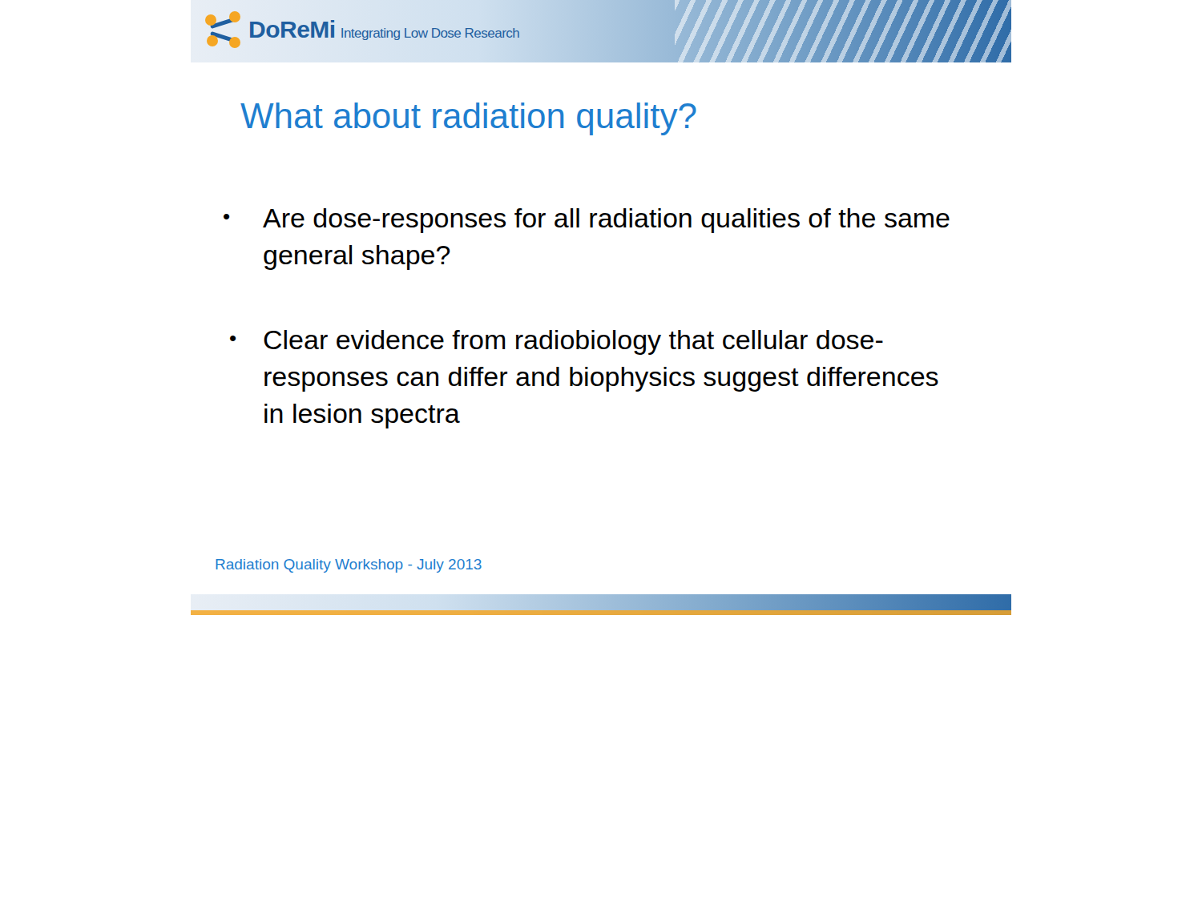DoReMiIntegrating Low Dose Research
What about radiation quality?
Are dose-responses for all radiation qualities of the same general shape?
Clear evidence from radiobiology that cellular dose-responses can differ and biophysics suggest differences in lesion spectra
Radiation Quality Workshop - July 2013